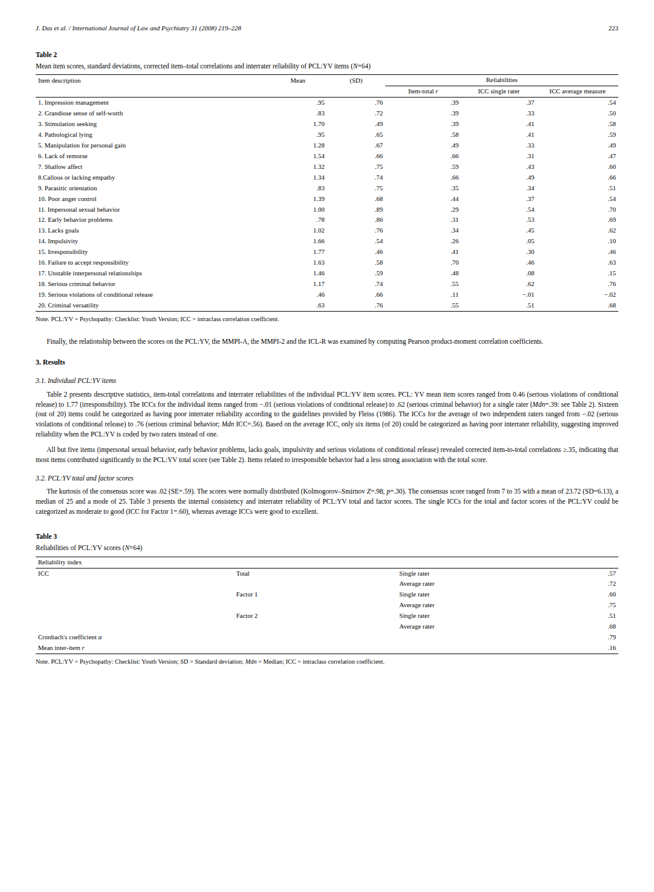J. Das et al. / International Journal of Law and Psychiatry 31 (2008) 219–228 223
Table 2
Mean item scores, standard deviations, corrected item–total correlations and interrater reliability of PCL:YV items (N=64)
| Item description | Mean | (SD) | Reliabilities |
| --- | --- | --- | --- |
| | | | Item-total r | ICC single rater | ICC average measure |
| 1. Impression management | .95 | .76 | .39 | .37 | .54 |
| 2. Grandiose sense of self-worth | .83 | .72 | .39 | .33 | .50 |
| 3. Stimulation seeking | 1.70 | .49 | .39 | .41 | .58 |
| 4. Pathological lying | .95 | .65 | .58 | .41 | .59 |
| 5. Manipulation for personal gain | 1.28 | .67 | .49 | .33 | .49 |
| 6. Lack of remorse | 1.54 | .66 | .66 | .31 | .47 |
| 7. Shallow affect | 1.32 | .75 | .59 | .43 | .60 |
| 8.Callous or lacking empathy | 1.34 | .74 | .66 | .49 | .66 |
| 9. Parasitic orientation | .83 | .75 | .35 | .34 | .51 |
| 10. Poor anger control | 1.39 | .68 | .44 | .37 | .54 |
| 11. Impersonal sexual behavior | 1.00 | .89 | .29 | .54 | .70 |
| 12. Early behavior problems | .78 | .86 | .31 | .53 | .69 |
| 13. Lacks goals | 1.02 | .76 | .34 | .45 | .62 |
| 14. Impulsivity | 1.66 | .54 | .26 | .05 | .10 |
| 15. Irresponsibility | 1.77 | .46 | .41 | .30 | .46 |
| 16. Failure to accept responsibility | 1.63 | .58 | .70 | .46 | .63 |
| 17. Unstable interpersonal relationships | 1.46 | .59 | .48 | .08 | .15 |
| 18. Serious criminal behavior | 1.17 | .74 | .55 | .62 | .76 |
| 19. Serious violations of conditional release | .46 | .66 | .11 | −.01 | −.02 |
| 20. Criminal versatility | .63 | .76 | .55 | .51 | .68 |
Note. PCL:YV = Psychopathy: Checklist: Youth Version; ICC = intraclass correlation coefficient.
Finally, the relationship between the scores on the PCL:YV, the MMPI-A, the MMPI-2 and the ICL-R was examined by computing Pearson product-moment correlation coefficients.
3. Results
3.1. Individual PCL:YV items
Table 2 presents descriptive statistics, item-total correlations and interrater reliabilities of the individual PCL:YV item scores. PCL: YV mean item scores ranged from 0.46 (serious violations of conditional release) to 1.77 (irresponsibility). The ICCs for the individual items ranged from −.01 (serious violations of conditional release) to .62 (serious criminal behavior) for a single rater (Mdn=.39: see Table 2). Sixteen (out of 20) items could be categorized as having poor interrater reliability according to the guidelines provided by Fleiss (1986). The ICCs for the average of two independent raters ranged from −.02 (serious violations of conditional release) to .76 (serious criminal behavior; Mdn ICC=.56). Based on the average ICC, only six items (of 20) could be categorized as having poor interrater reliability, suggesting improved reliability when the PCL:YV is coded by two raters instead of one.
All but five items (impersonal sexual behavior, early behavior problems, lacks goals, impulsivity and serious violations of conditional release) revealed corrected item-to-total correlations ≥.35, indicating that most items contributed significantly to the PCL:YV total score (see Table 2). Items related to irresponsible behavior had a less strong association with the total score.
3.2. PCL:YV total and factor scores
The kurtosis of the consensus score was .02 (SE=.59). The scores were normally distributed (Kolmogorov–Smirnov Z=.98, p=.30). The consensus score ranged from 7 to 35 with a mean of 23.72 (SD=6.13), a median of 25 and a mode of 25. Table 3 presents the internal consistency and interrater reliability of PCL:YV total and factor scores. The single ICCs for the total and factor scores of the PCL:YV could be categorized as moderate to good (ICC for Factor 1=.60), whereas average ICCs were good to excellent.
Table 3
Reliabilities of PCL:YV scores (N=64)
| Reliability index |
| ICC | Total | Single rater | .57 |
| | | Average rater | .72 |
| | Factor 1 | Single rater | .60 |
| | | Average rater | .75 |
| | Factor 2 | Single rater | .51 |
| | | Average rater | .68 |
| Cronbach's coefficient α | .79 |
| Mean inter-item r | .16 |
Note. PCL:YV = Psychopathy: Checklist: Youth Version; SD = Standard deviation; Mdn = Median; ICC = intraclass correlation coefficient.